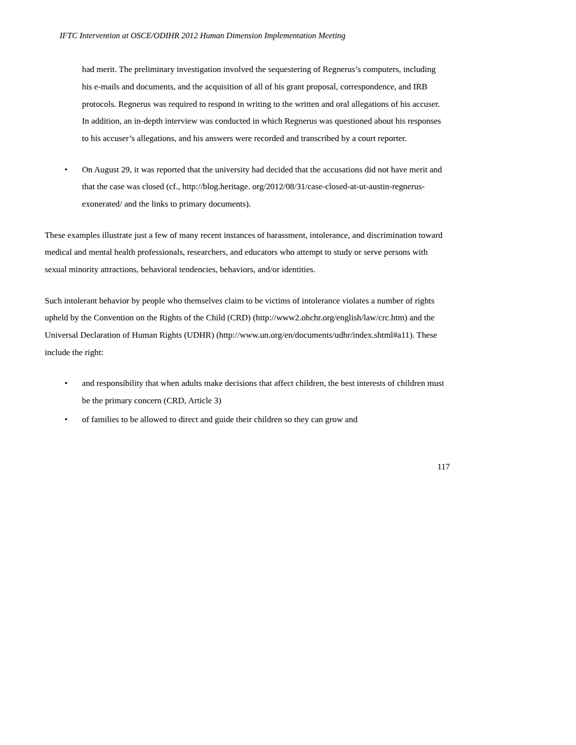IFTC Intervention at OSCE/ODIHR 2012 Human Dimension Implementation Meeting
had merit. The preliminary investigation involved the sequestering of Regnerus’s computers, including his e-mails and documents, and the acquisition of all of his grant proposal, correspondence, and IRB protocols. Regnerus was required to respond in writing to the written and oral allegations of his accuser. In addition, an in-depth interview was conducted in which Regnerus was questioned about his responses to his accuser’s allegations, and his answers were recorded and transcribed by a court reporter.
On August 29, it was reported that the university had decided that the accusations did not have merit and that the case was closed (cf., http://blog.heritage. org/2012/08/31/case-closed-at-ut-austin-regnerus-exonerated/ and the links to primary documents).
These examples illustrate just a few of many recent instances of harassment, intolerance, and discrimination toward medical and mental health professionals, researchers, and educators who attempt to study or serve persons with sexual minority attractions, behavioral tendencies, behaviors, and/or identities.
Such intolerant behavior by people who themselves claim to be victims of intolerance violates a number of rights upheld by the Convention on the Rights of the Child (CRD) (http://www2.ohchr.org/english/law/crc.htm) and the Universal Declaration of Human Rights (UDHR) (http://www.un.org/en/documents/udhr/index.shtml#a11). These include the right:
and responsibility that when adults make decisions that affect children, the best interests of children must be the primary concern (CRD, Article 3)
of families to be allowed to direct and guide their children so they can grow and
117